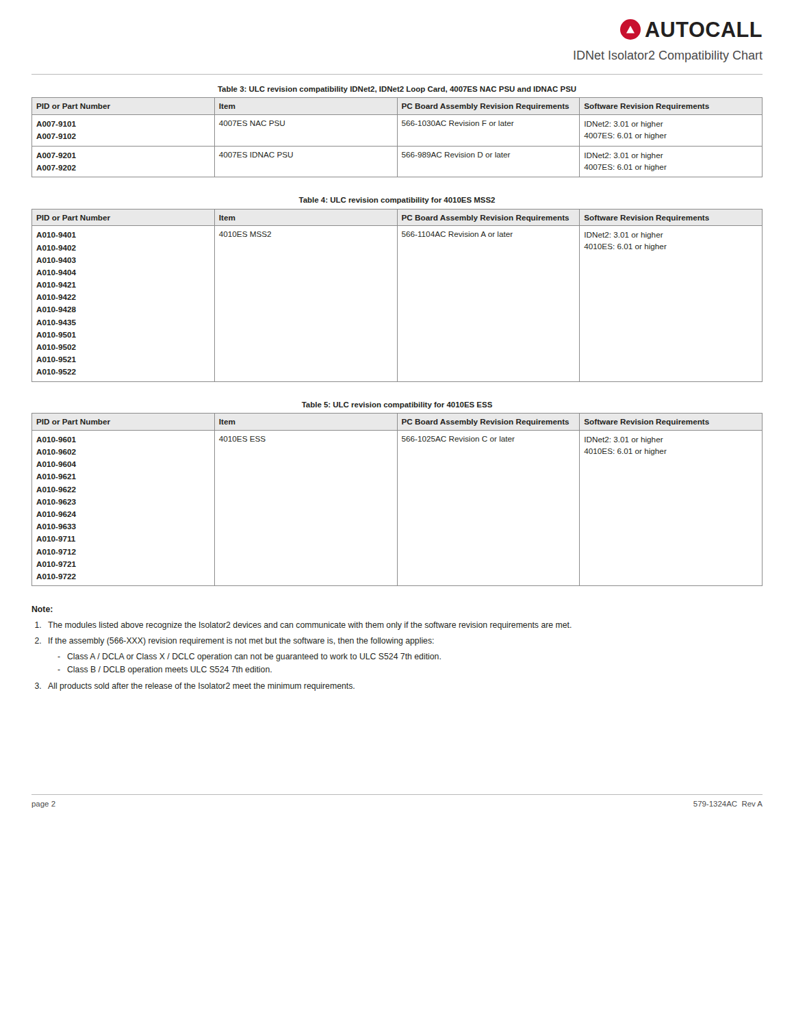AUTOCALL
IDNet Isolator2 Compatibility Chart
Table 3: ULC revision compatibility IDNet2, IDNet2 Loop Card, 4007ES NAC PSU and IDNAC PSU
| PID or Part Number | Item | PC Board Assembly Revision Requirements | Software Revision Requirements |
| --- | --- | --- | --- |
| A007-9101 A007-9102 | 4007ES NAC PSU | 566-1030AC Revision F or later | IDNet2: 3.01 or higher 4007ES: 6.01 or higher |
| A007-9201 A007-9202 | 4007ES IDNAC PSU | 566-989AC Revision D or later | IDNet2: 3.01 or higher 4007ES: 6.01 or higher |
Table 4: ULC revision compatibility for 4010ES MSS2
| PID or Part Number | Item | PC Board Assembly Revision Requirements | Software Revision Requirements |
| --- | --- | --- | --- |
| A010-9401 A010-9402 A010-9403 A010-9404 A010-9421 A010-9422 A010-9428 A010-9435 A010-9501 A010-9502 A010-9521 A010-9522 | 4010ES MSS2 | 566-1104AC Revision A or later | IDNet2: 3.01 or higher 4010ES: 6.01 or higher |
Table 5: ULC revision compatibility for 4010ES ESS
| PID or Part Number | Item | PC Board Assembly Revision Requirements | Software Revision Requirements |
| --- | --- | --- | --- |
| A010-9601 A010-9602 A010-9604 A010-9621 A010-9622 A010-9623 A010-9624 A010-9633 A010-9711 A010-9712 A010-9721 A010-9722 | 4010ES ESS | 566-1025AC Revision C or later | IDNet2: 3.01 or higher 4010ES: 6.01 or higher |
Note:
The modules listed above recognize the Isolator2 devices and can communicate with them only if the software revision requirements are met.
If the assembly (566-XXX) revision requirement is not met but the software is, then the following applies:
Class A / DCLA or Class X / DCLC operation can not be guaranteed to work to ULC S524 7th edition.
Class B / DCLB operation meets ULC S524 7th edition.
All products sold after the release of the Isolator2 meet the minimum requirements.
page 2 579-1324AC Rev A